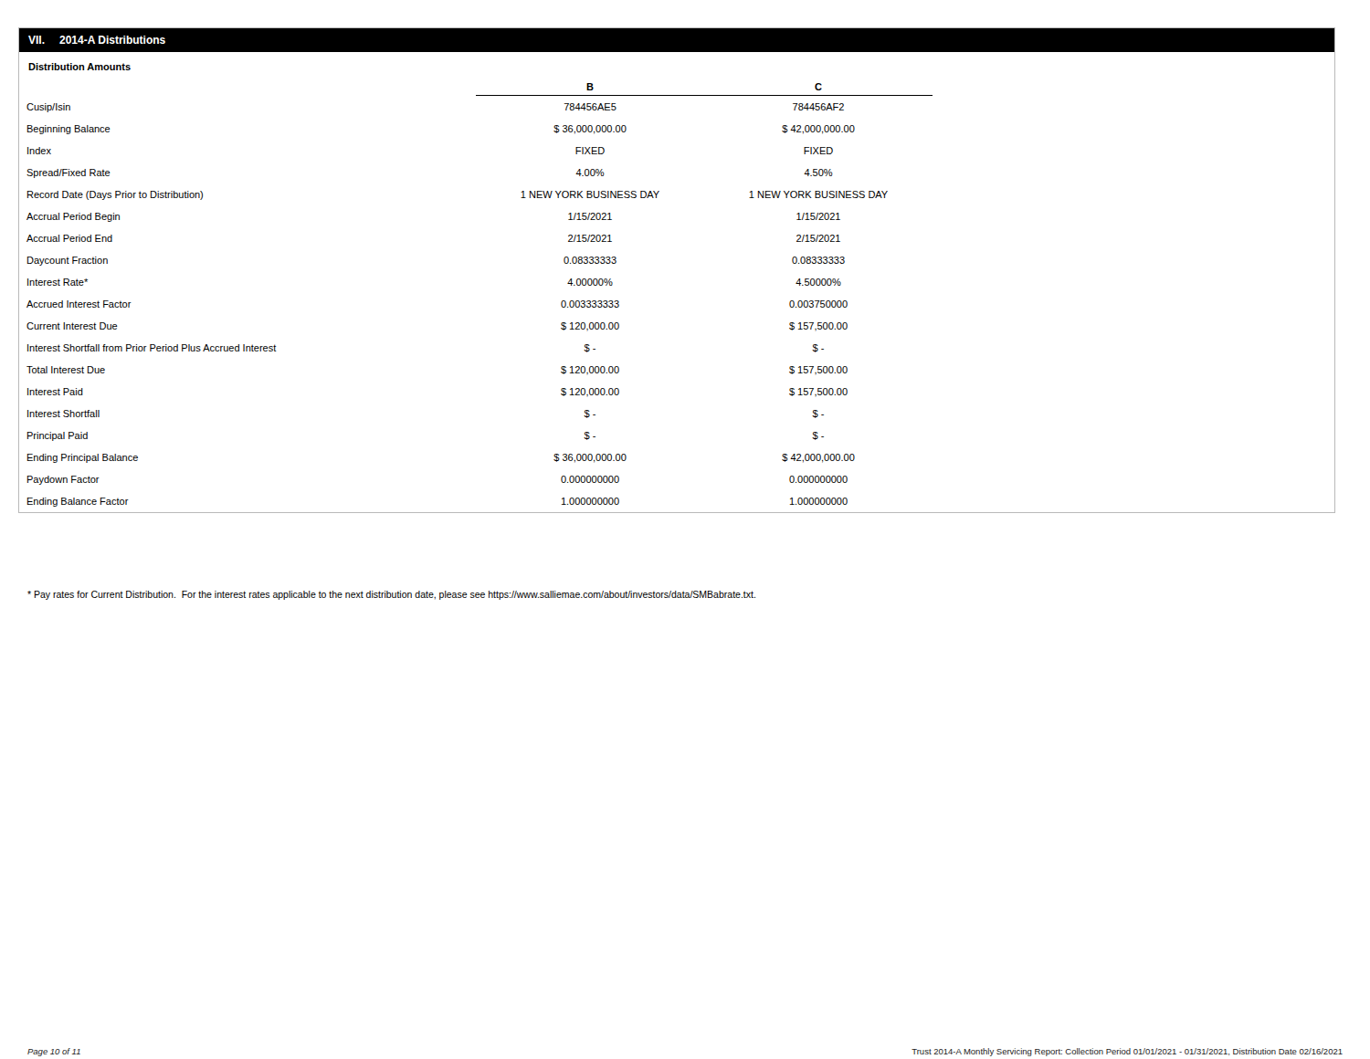VII. 2014-A Distributions
Distribution Amounts
| | B | C | |
| Cusip/Isin | 784456AE5 | 784456AF2 | |
| Beginning Balance | $ 36,000,000.00 | $ 42,000,000.00 | |
| Index | FIXED | FIXED | |
| Spread/Fixed Rate | 4.00% | 4.50% | |
| Record Date (Days Prior to Distribution) | 1 NEW YORK BUSINESS DAY | 1 NEW YORK BUSINESS DAY | |
| Accrual Period Begin | 1/15/2021 | 1/15/2021 | |
| Accrual Period End | 2/15/2021 | 2/15/2021 | |
| Daycount Fraction | 0.08333333 | 0.08333333 | |
| Interest Rate* | 4.00000% | 4.50000% | |
| Accrued Interest Factor | 0.003333333 | 0.003750000 | |
| Current Interest Due | $ 120,000.00 | $ 157,500.00 | |
| Interest Shortfall from Prior Period Plus Accrued Interest | $ - | $ - | |
| Total Interest Due | $ 120,000.00 | $ 157,500.00 | |
| Interest Paid | $ 120,000.00 | $ 157,500.00 | |
| Interest Shortfall | $ - | $ - | |
| Principal Paid | $ - | $ - | |
| Ending Principal Balance | $ 36,000,000.00 | $ 42,000,000.00 | |
| Paydown Factor | 0.000000000 | 0.000000000 | |
| Ending Balance Factor | 1.000000000 | 1.000000000 | |
* Pay rates for Current Distribution. For the interest rates applicable to the next distribution date, please see https://www.salliemae.com/about/investors/data/SMBabrate.txt.
Page 10 of 11
Trust 2014-A Monthly Servicing Report: Collection Period 01/01/2021 - 01/31/2021, Distribution Date 02/16/2021